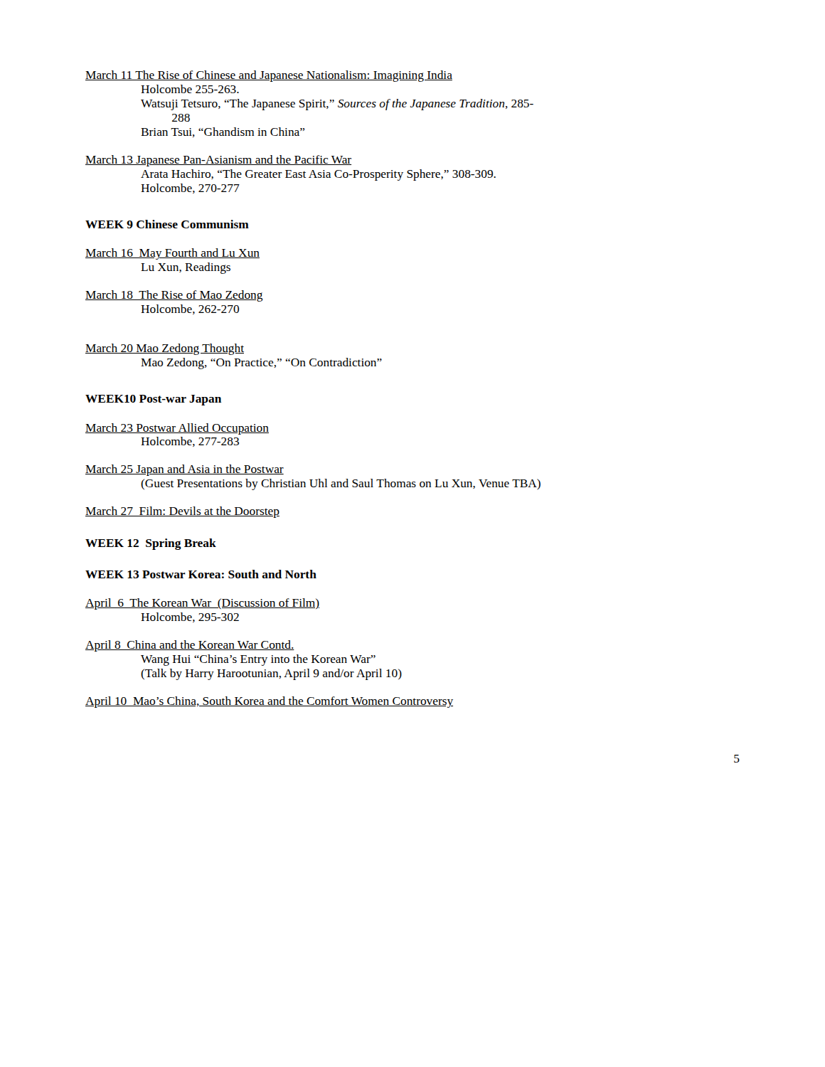March 11 The Rise of Chinese and Japanese Nationalism: Imagining India
Holcombe 255-263.
Watsuji Tetsuro, “The Japanese Spirit,” Sources of the Japanese Tradition, 285-
288
Brian Tsui, “Ghandism in China”
March 13 Japanese Pan-Asianism and the Pacific War
Arata Hachiro, “The Greater East Asia Co-Prosperity Sphere,” 308-309.
Holcombe, 270-277
WEEK 9 Chinese Communism
March 16 May Fourth and Lu Xun
Lu Xun, Readings
March 18 The Rise of Mao Zedong
Holcombe, 262-270
March 20 Mao Zedong Thought
Mao Zedong, “On Practice,” “On Contradiction”
WEEK10 Post-war Japan
March 23 Postwar Allied Occupation
Holcombe, 277-283
March 25 Japan and Asia in the Postwar
(Guest Presentations by Christian Uhl and Saul Thomas on Lu Xun, Venue TBA)
March 27 Film: Devils at the Doorstep
WEEK 12 Spring Break
WEEK 13 Postwar Korea: South and North
April 6 The Korean War (Discussion of Film)
Holcombe, 295-302
April 8 China and the Korean War Contd.
Wang Hui “China’s Entry into the Korean War”
(Talk by Harry Harootunian, April 9 and/or April 10)
April 10 Mao’s China, South Korea and the Comfort Women Controversy
5